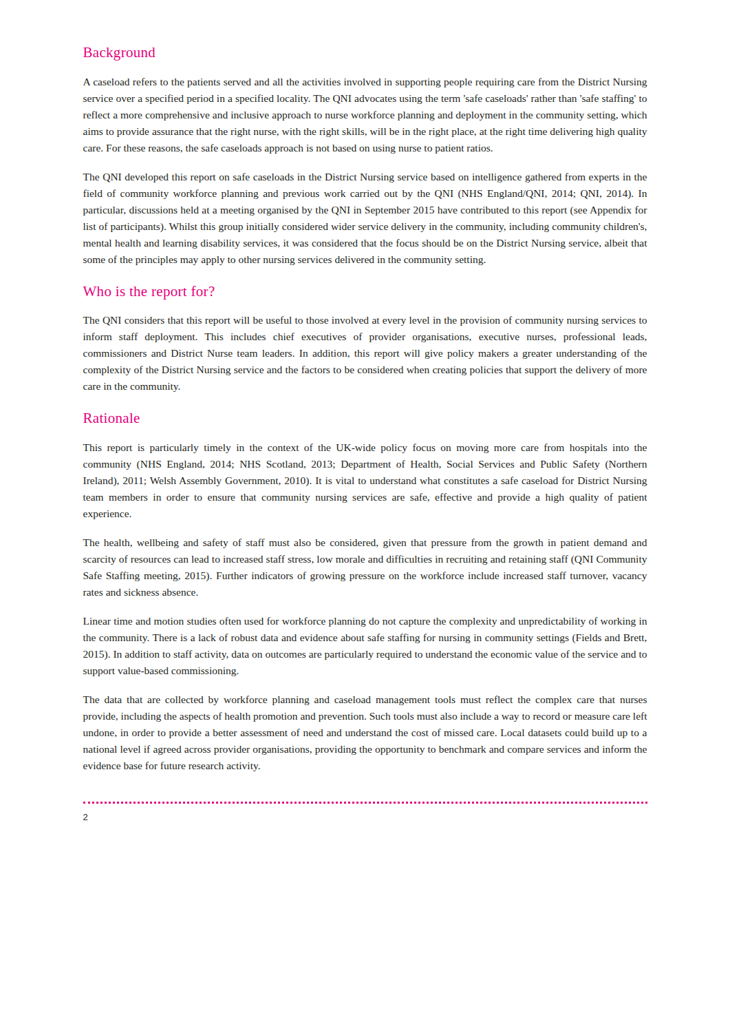Background
A caseload refers to the patients served and all the activities involved in supporting people requiring care from the District Nursing service over a specified period in a specified locality. The QNI advocates using the term 'safe caseloads' rather than 'safe staffing' to reflect a more comprehensive and inclusive approach to nurse workforce planning and deployment in the community setting, which aims to provide assurance that the right nurse, with the right skills, will be in the right place, at the right time delivering high quality care. For these reasons, the safe caseloads approach is not based on using nurse to patient ratios.
The QNI developed this report on safe caseloads in the District Nursing service based on intelligence gathered from experts in the field of community workforce planning and previous work carried out by the QNI (NHS England/QNI, 2014; QNI, 2014). In particular, discussions held at a meeting organised by the QNI in September 2015 have contributed to this report (see Appendix for list of participants). Whilst this group initially considered wider service delivery in the community, including community children's, mental health and learning disability services, it was considered that the focus should be on the District Nursing service, albeit that some of the principles may apply to other nursing services delivered in the community setting.
Who is the report for?
The QNI considers that this report will be useful to those involved at every level in the provision of community nursing services to inform staff deployment. This includes chief executives of provider organisations, executive nurses, professional leads, commissioners and District Nurse team leaders. In addition, this report will give policy makers a greater understanding of the complexity of the District Nursing service and the factors to be considered when creating policies that support the delivery of more care in the community.
Rationale
This report is particularly timely in the context of the UK-wide policy focus on moving more care from hospitals into the community (NHS England, 2014; NHS Scotland, 2013; Department of Health, Social Services and Public Safety (Northern Ireland), 2011; Welsh Assembly Government, 2010). It is vital to understand what constitutes a safe caseload for District Nursing team members in order to ensure that community nursing services are safe, effective and provide a high quality of patient experience.
The health, wellbeing and safety of staff must also be considered, given that pressure from the growth in patient demand and scarcity of resources can lead to increased staff stress, low morale and difficulties in recruiting and retaining staff (QNI Community Safe Staffing meeting, 2015). Further indicators of growing pressure on the workforce include increased staff turnover, vacancy rates and sickness absence.
Linear time and motion studies often used for workforce planning do not capture the complexity and unpredictability of working in the community. There is a lack of robust data and evidence about safe staffing for nursing in community settings (Fields and Brett, 2015). In addition to staff activity, data on outcomes are particularly required to understand the economic value of the service and to support value-based commissioning.
The data that are collected by workforce planning and caseload management tools must reflect the complex care that nurses provide, including the aspects of health promotion and prevention. Such tools must also include a way to record or measure care left undone, in order to provide a better assessment of need and understand the cost of missed care. Local datasets could build up to a national level if agreed across provider organisations, providing the opportunity to benchmark and compare services and inform the evidence base for future research activity.
2